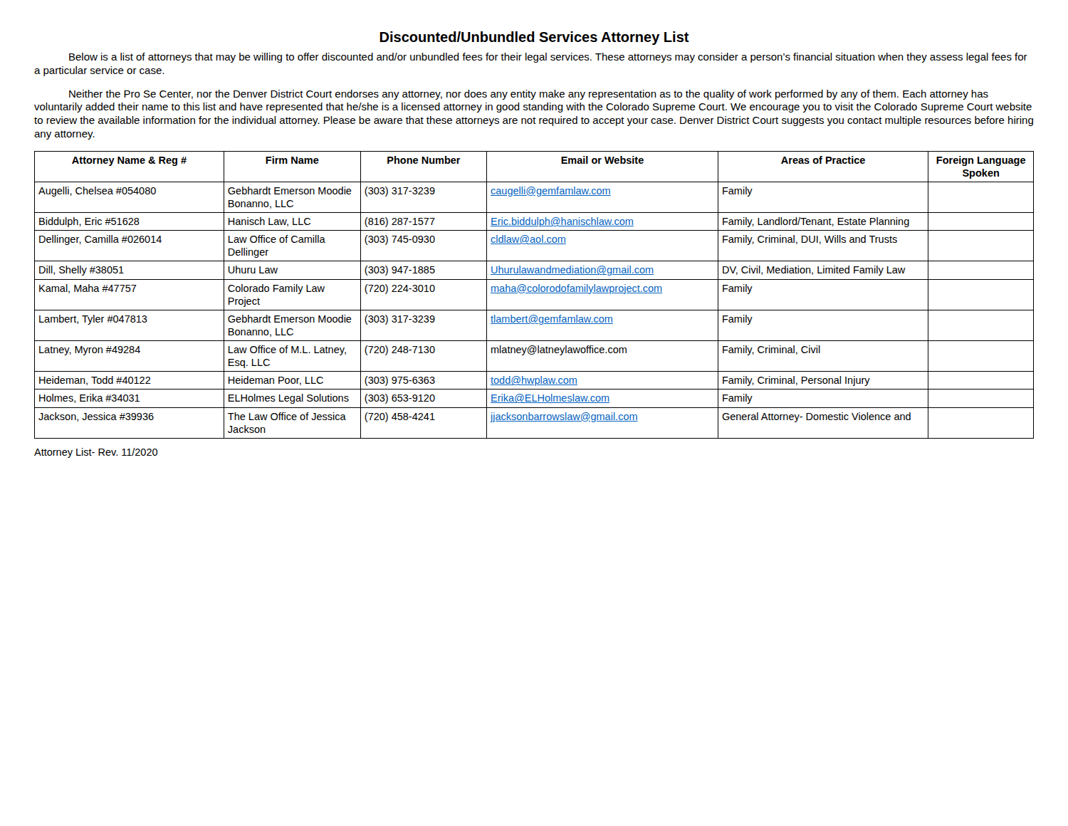Discounted/Unbundled Services Attorney List
Below is a list of attorneys that may be willing to offer discounted and/or unbundled fees for their legal services. These attorneys may consider a person’s financial situation when they assess legal fees for a particular service or case.
Neither the Pro Se Center, nor the Denver District Court endorses any attorney, nor does any entity make any representation as to the quality of work performed by any of them. Each attorney has voluntarily added their name to this list and have represented that he/she is a licensed attorney in good standing with the Colorado Supreme Court. We encourage you to visit the Colorado Supreme Court website to review the available information for the individual attorney. Please be aware that these attorneys are not required to accept your case. Denver District Court suggests you contact multiple resources before hiring any attorney.
| Attorney Name & Reg # | Firm Name | Phone Number | Email or Website | Areas of Practice | Foreign Language Spoken |
| --- | --- | --- | --- | --- | --- |
| Augelli, Chelsea #054080 | Gebhardt Emerson Moodie Bonanno, LLC | (303) 317-3239 | caugelli@gemfamlaw.com | Family | |
| Biddulph, Eric #51628 | Hanisch Law, LLC | (816) 287-1577 | Eric.biddulph@hanischlaw.com | Family, Landlord/Tenant, Estate Planning | |
| Dellinger, Camilla #026014 | Law Office of Camilla Dellinger | (303) 745-0930 | cldlaw@aol.com | Family, Criminal, DUI, Wills and Trusts | |
| Dill, Shelly #38051 | Uhuru Law | (303) 947-1885 | Uhurulawandmediation@gmail.com | DV, Civil, Mediation, Limited Family Law | |
| Kamal, Maha #47757 | Colorado Family Law Project | (720) 224-3010 | maha@colorodofamilylawproject.com | Family | |
| Lambert, Tyler #047813 | Gebhardt Emerson Moodie Bonanno, LLC | (303) 317-3239 | tlambert@gemfamlaw.com | Family | |
| Latney, Myron #49284 | Law Office of M.L. Latney, Esq. LLC | (720) 248-7130 | mlatney@latneylawoffice.com | Family, Criminal, Civil | |
| Heideman, Todd #40122 | Heideman Poor, LLC | (303) 975-6363 | todd@hwplaw.com | Family, Criminal, Personal Injury | |
| Holmes, Erika #34031 | ELHolmes Legal Solutions | (303) 653-9120 | Erika@ELHolmeslaw.com | Family | |
| Jackson, Jessica #39936 | The Law Office of Jessica Jackson | (720) 458-4241 | jjacksonbarrowslaw@gmail.com | General Attorney- Domestic Violence and | |
Attorney List- Rev. 11/2020